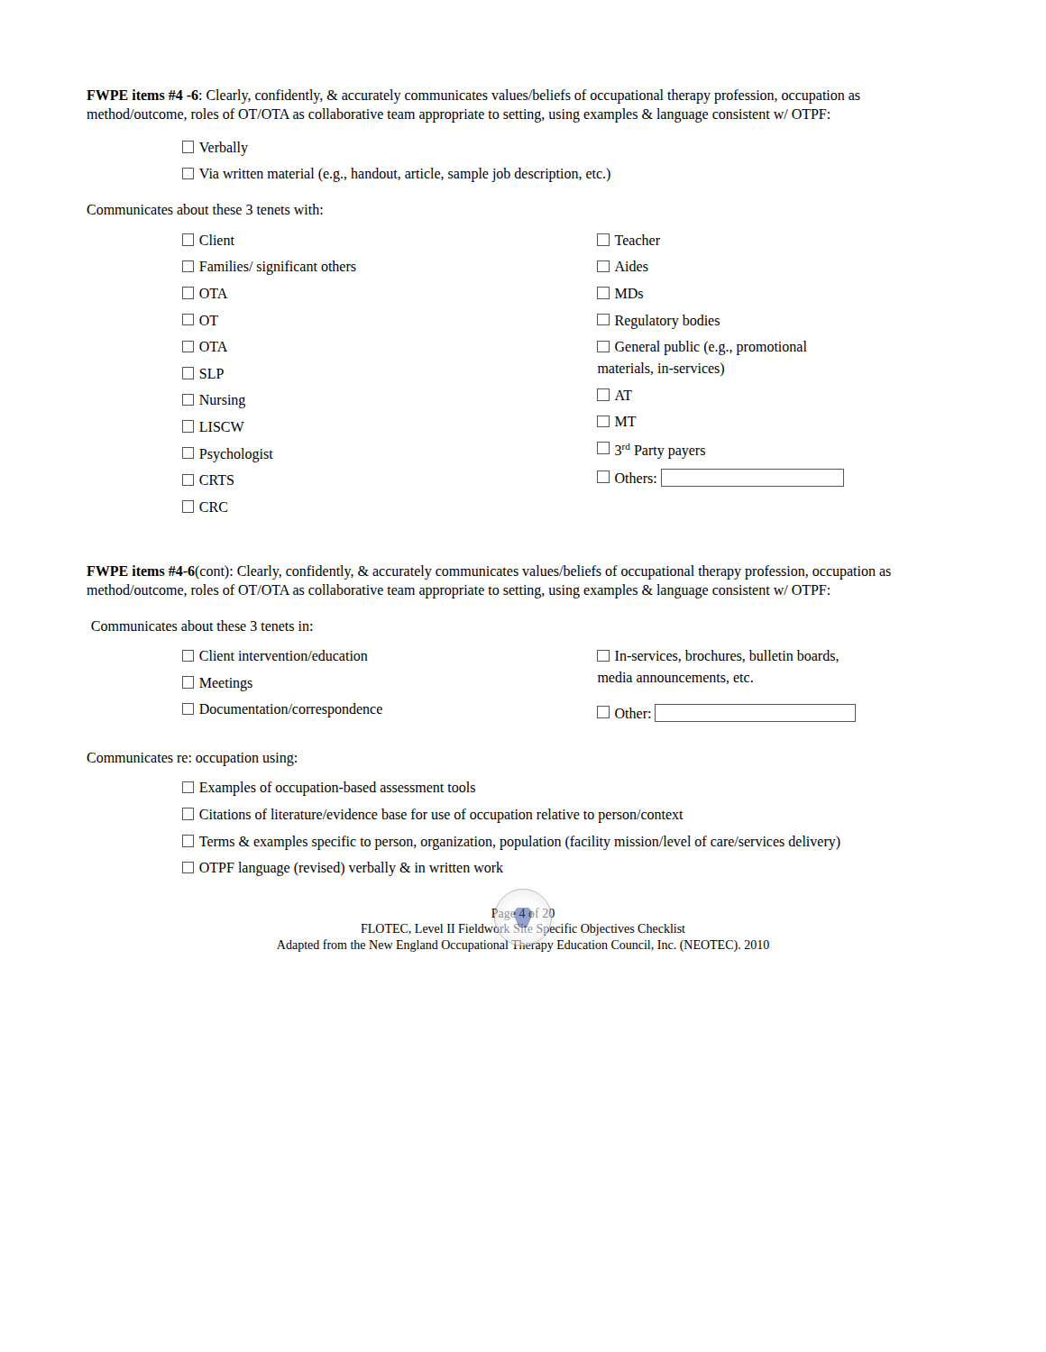FWPE items #4 -6: Clearly, confidently, & accurately communicates values/beliefs of occupational therapy profession, occupation as method/outcome, roles of OT/OTA as collaborative team appropriate to setting, using examples & language consistent w/ OTPF:
Verbally
Via written material (e.g., handout, article, sample job description, etc.)
Communicates about these 3 tenets with:
Client
Families/ significant others
OTA
OT
OTA
SLP
Nursing
LISCW
Psychologist
CRTS
CRC
Teacher
Aides
MDs
Regulatory bodies
General public (e.g., promotional
materials, in-services)
AT
MT
3rd Party payers
Others:
FWPE items #4-6(cont): Clearly, confidently, & accurately communicates values/beliefs of occupational therapy profession, occupation as method/outcome, roles of OT/OTA as collaborative team appropriate to setting, using examples & language consistent w/ OTPF:
Communicates about these 3 tenets in:
Client intervention/education
Meetings
Documentation/correspondence
In-services, brochures, bulletin boards,
media announcements, etc.
Other:
Communicates re: occupation using:
Examples of occupation-based assessment tools
Citations of literature/evidence base for use of occupation relative to person/context
Terms & examples specific to person, organization, population (facility mission/level of care/services delivery)
OTPF language (revised) verbally & in written work
Page 4 of 20
FLOTEC, Level II Fieldwork Site Specific Objectives Checklist
Adapted from the New England Occupational Therapy Education Council, Inc. (NEOTEC). 2010